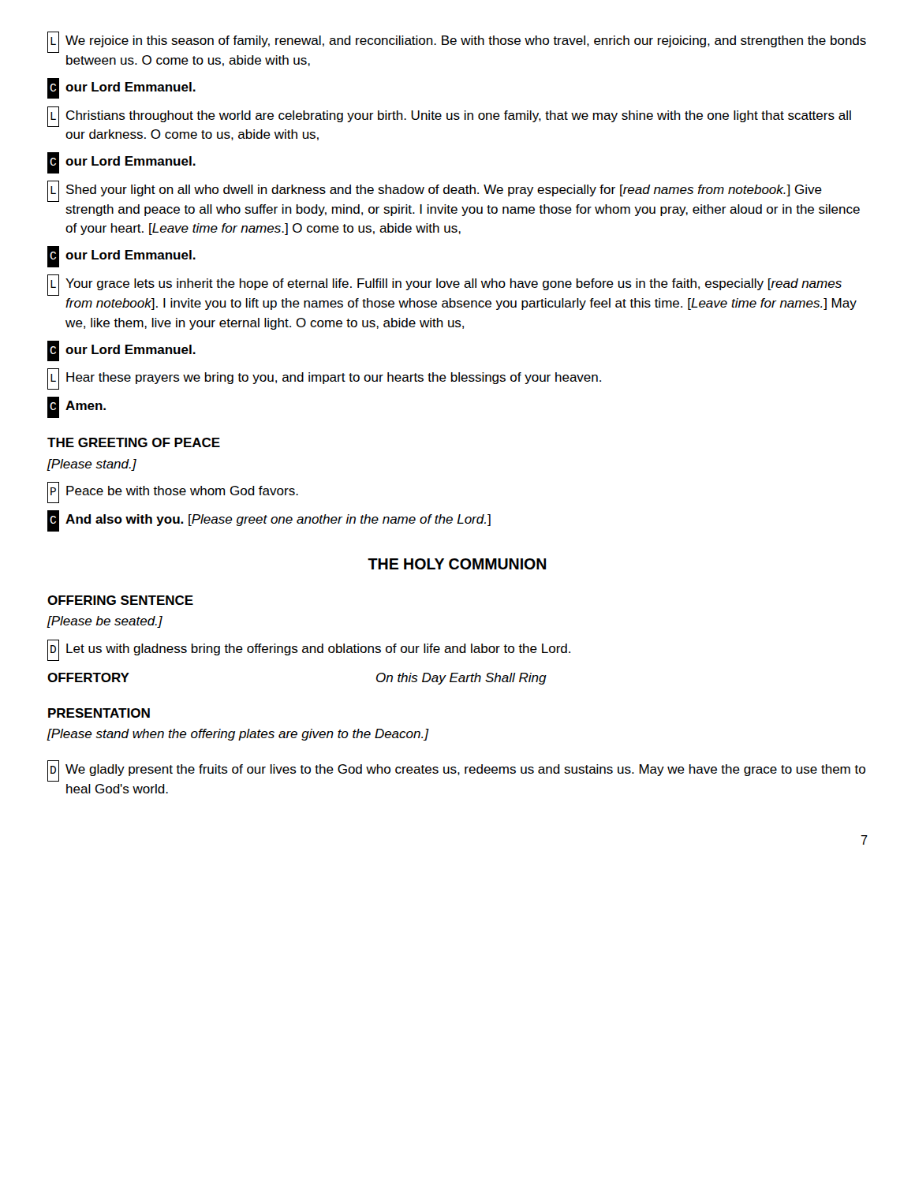L
We rejoice in this season of family, renewal, and reconciliation. Be with those who travel, enrich our rejoicing, and strengthen the bonds between us. O come to us, abide with us,
C
our Lord Emmanuel.
L
Christians throughout the world are celebrating your birth. Unite us in one family, that we may shine with the one light that scatters all our darkness. O come to us, abide with us,
C
our Lord Emmanuel.
L
Shed your light on all who dwell in darkness and the shadow of death. We pray especially for [read names from notebook.] Give strength and peace to all who suffer in body, mind, or spirit. I invite you to name those for whom you pray, either aloud or in the silence of your heart. [Leave time for names.] O come to us, abide with us,
C
our Lord Emmanuel.
L
Your grace lets us inherit the hope of eternal life. Fulfill in your love all who have gone before us in the faith, especially [read names from notebook]. I invite you to lift up the names of those whose absence you particularly feel at this time. [Leave time for names.] May we, like them, live in your eternal light. O come to us, abide with us,
C
our Lord Emmanuel.
L
Hear these prayers we bring to you, and impart to our hearts the blessings of your heaven.
C
Amen.
THE GREETING OF PEACE
[Please stand.]
P
Peace be with those whom God favors.
C
And also with you. [Please greet one another in the name of the Lord.]
THE HOLY COMMUNION
OFFERING SENTENCE
[Please be seated.]
D
Let us with gladness bring the offerings and oblations of our life and labor to the Lord.
OFFERTORY
On this Day Earth Shall Ring
PRESENTATION
[Please stand when the offering plates are given to the Deacon.]
D
We gladly present the fruits of our lives to the God who creates us, redeems us and sustains us. May we have the grace to use them to heal God's world.
7